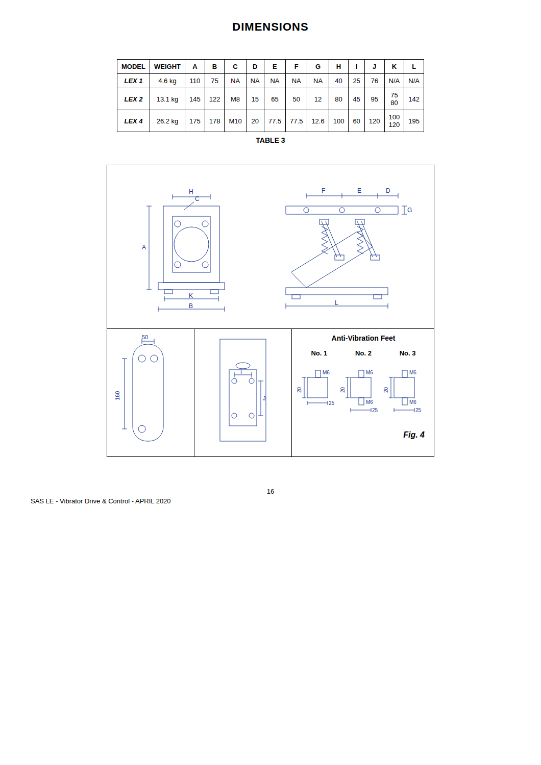DIMENSIONS
| MODEL | WEIGHT | A | B | C | D | E | F | G | H | I | J | K | L |
| --- | --- | --- | --- | --- | --- | --- | --- | --- | --- | --- | --- | --- | --- |
| LEX 1 | 4.6 kg | 110 | 75 | NA | NA | NA | NA | NA | 40 | 25 | 76 | N/A | N/A |
| LEX 2 | 13.1 kg | 145 | 122 | M8 | 15 | 65 | 50 | 12 | 80 | 45 | 95 | 75 80 | 142 |
| LEX 4 | 26.2 kg | 175 | 178 | M10 | 20 | 77.5 | 77.5 | 12.6 | 100 | 60 | 120 | 100 120 | 195 |
TABLE 3
A H C K B F E D G L
50 160
I J
Anti-Vibration Feet
No. 1 No. 2 No. 3
M6 20 25 M6 M6 20 25 M6 M6 20 25
Fig. 4
16
SAS LE - Vibrator Drive & Control - APRIL 2020